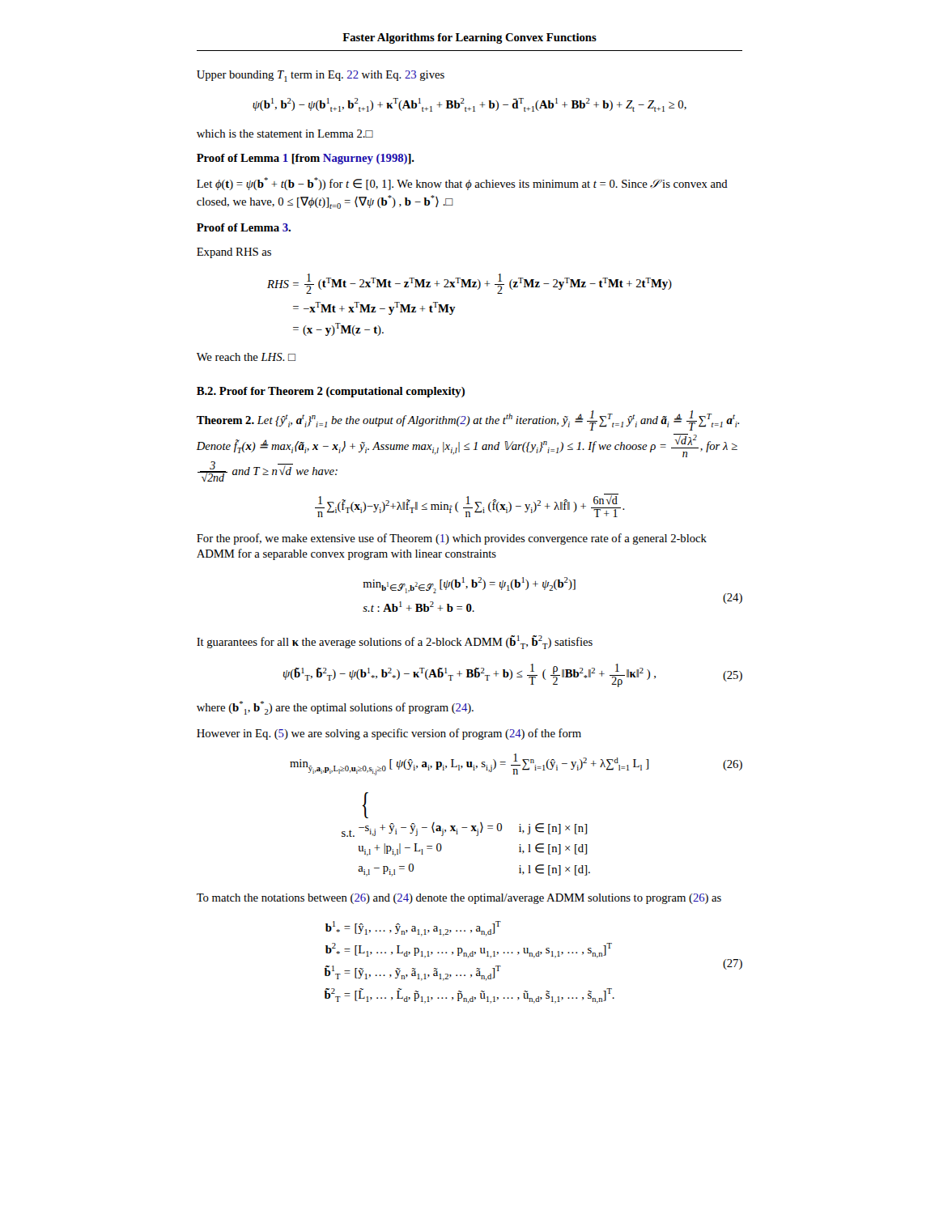Faster Algorithms for Learning Convex Functions
Upper bounding T1 term in Eq. 22 with Eq. 23 gives
ψ(b1, b2) − ψ(b1t+1, b2t+1) + κT(Ab1t+1 + Bb2t+1 + b) − d̄Tt+1(Ab1 + Bb2 + b) + Zt − Zt+1 ≥ 0,
which is the statement in Lemma 2.□
Proof of Lemma 1 [from Nagurney (1998)].
Let ϕ(t) = ψ(b* + t(b − b*)) for t ∈ [0, 1]. We know that ϕ achieves its minimum at t = 0. Since 𝒮 is convex and closed, we have, 0 ≤ [∇ϕ(t)]t=0 = ⟨∇ψ (b*) , b − b*⟩ .□
Proof of Lemma 3.
Expand RHS as
| RHS | = | 1 2 ( t T M t − 2 x T M t − z T M z + 2 x T M z ) + 1 2 ( z T M z − 2 y T M z − t T M t + 2 t T M y ) |
| | = | − x T M t + x T M z − y T M z + t T M y |
| | = | ( x − y ) T M ( z − t ). |
We reach the LHS. □
B.2. Proof for Theorem 2 (computational complexity)
Theorem 2. Let {ŷti, ati}ni=1 be the output of Algorithm(2) at the tth iteration, ỹi ≜ 1 T∑Tt=1 ŷti and ãi ≜ 1 T∑Tt=1 ati. Denote f̃T(x) ≜ maxi⟨ãi, x − xi⟩ + ỹi. Assume maxi,l |xi,l| ≤ 1 and 𝕍ar({yi}ni=1) ≤ 1. If we choose ρ = √dλ2 n, for λ ≥ 3√2nd and T ≥ n√d we have:
1 n∑i(f̃T(xi)−yi)2+λ‖f̃T‖ ≤ minf̂ ( 1 n∑i (f̂(xi) − yi)2 + λ‖f̂‖ ) + 6n√d T + 1.
For the proof, we make extensive use of Theorem (1) which provides convergence rate of a general 2-block ADMM for a separable convex program with linear constraints
| min b 1 ∈𝒮 1 , b 2 ∈𝒮 2 [ ψ ( b 1 , b 2 ) = ψ 1 ( b 1 ) + ψ 2 ( b 2 )] |
| s.t : A b 1 + B b 2 + b = 0 . |
(24)
It guarantees for all κ the average solutions of a 2-block ADMM (b̃1T, b̃2T) satisfies
ψ(b̃1T, b̃2T) − ψ(b1*, b2*) − κT(Ab̃1T + Bb̃2T + b) ≤ 1 T ( ρ 2‖Bb2*‖2 + 12ρ‖κ‖2 ) , (25)
where (b*1, b*2) are the optimal solutions of program (24).
However in Eq. (5) we are solving a specific version of program (24) of the form
minŷi,ai,pi,Ll≥0,ui≥0,si,j≥0 [ ψ(ŷi, ai, pi, Ll, ui, si,j) = 1 n∑ni=1(ŷi − yi)2 + λ∑dl=1 Ll ] (26)
s.t. {
| −s i,j + ŷ i − ŷ j − ⟨ a j , x i − x j ⟩ = 0 | i, j ∈ [n] × [n] |
| u i,l + /p i,l / − L l = 0 | i, l ∈ [n] × [d] |
| a i,l − p i,l = 0 | i, l ∈ [n] × [d]. |
To match the notations between (26) and (24) denote the optimal/average ADMM solutions to program (26) as
| b 1 * | = | [ŷ 1 , … , ŷ n , a 1,1 , a 1,2 , … , a n,d ] T |
| b 2 * | = | [L 1 , … , L d , p 1,1 , … , p n,d , u 1,1 , … , u n,d , s 1,1 , … , s n,n ] T |
| b̃ 1 T | = | [ỹ 1 , … , ỹ n , ã 1,1 , ã 1,2 , … , ã n,d ] T |
| b̃ 2 T | = | [L̃ 1 , … , L̃ d , p̃ 1,1 , … , p̃ n,d , ũ 1,1 , … , ũ n,d , s̃ 1,1 , … , s̃ n,n ] T . |
(27)